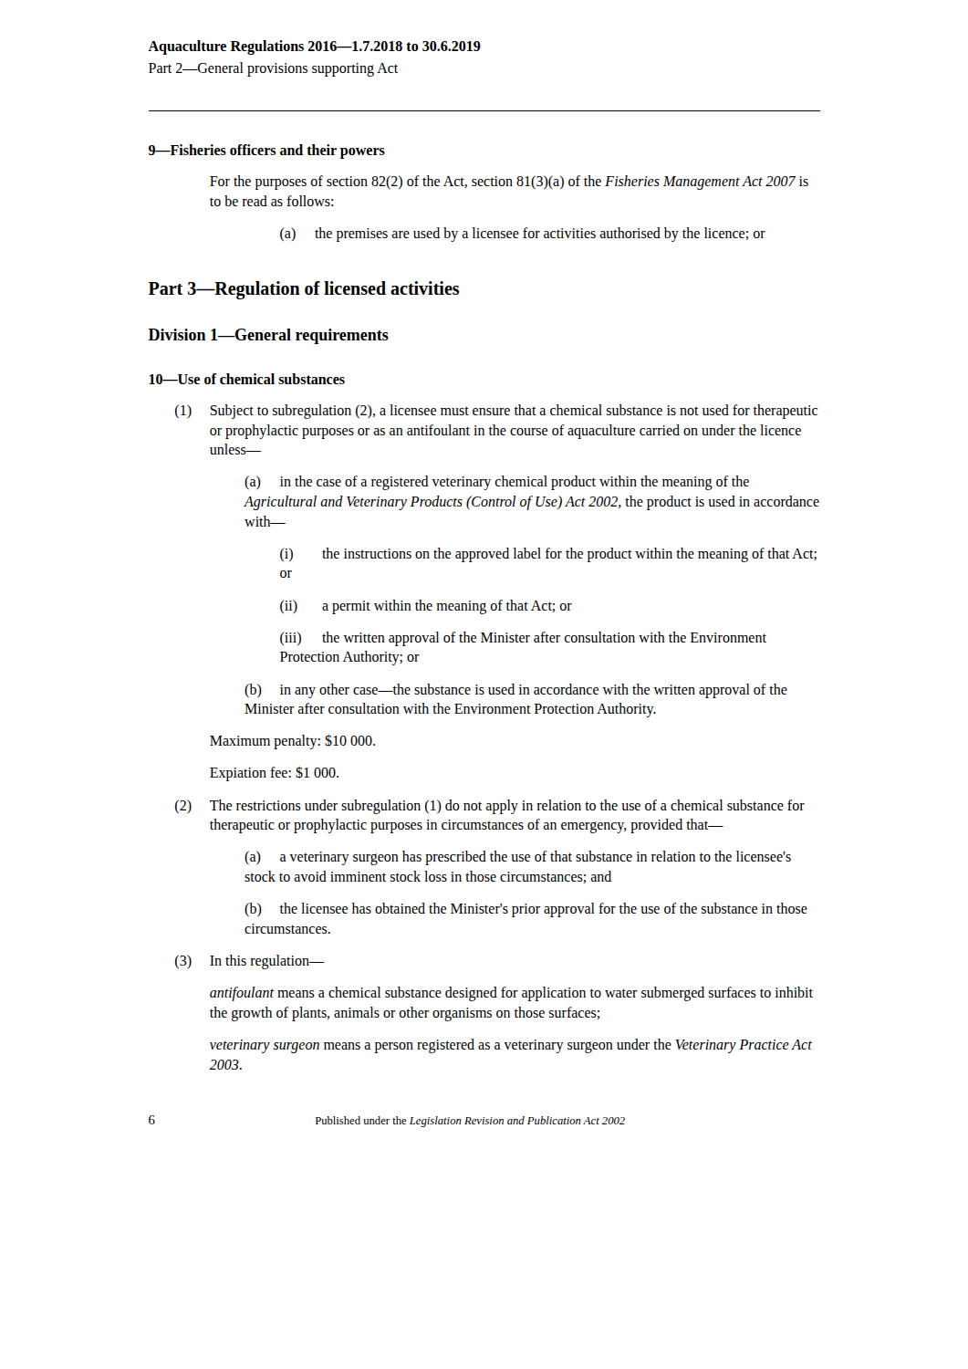Aquaculture Regulations 2016—1.7.2018 to 30.6.2019
Part 2—General provisions supporting Act
9—Fisheries officers and their powers
For the purposes of section 82(2) of the Act, section 81(3)(a) of the Fisheries Management Act 2007 is to be read as follows:
(a) the premises are used by a licensee for activities authorised by the licence; or
Part 3—Regulation of licensed activities
Division 1—General requirements
10—Use of chemical substances
(1) Subject to subregulation (2), a licensee must ensure that a chemical substance is not used for therapeutic or prophylactic purposes or as an antifoulant in the course of aquaculture carried on under the licence unless—
(a) in the case of a registered veterinary chemical product within the meaning of the Agricultural and Veterinary Products (Control of Use) Act 2002, the product is used in accordance with—
(i) the instructions on the approved label for the product within the meaning of that Act; or
(ii) a permit within the meaning of that Act; or
(iii) the written approval of the Minister after consultation with the Environment Protection Authority; or
(b) in any other case—the substance is used in accordance with the written approval of the Minister after consultation with the Environment Protection Authority.
Maximum penalty: $10 000.
Expiation fee: $1 000.
(2) The restrictions under subregulation (1) do not apply in relation to the use of a chemical substance for therapeutic or prophylactic purposes in circumstances of an emergency, provided that—
(a) a veterinary surgeon has prescribed the use of that substance in relation to the licensee's stock to avoid imminent stock loss in those circumstances; and
(b) the licensee has obtained the Minister's prior approval for the use of the substance in those circumstances.
(3) In this regulation—
antifoulant means a chemical substance designed for application to water submerged surfaces to inhibit the growth of plants, animals or other organisms on those surfaces;
veterinary surgeon means a person registered as a veterinary surgeon under the Veterinary Practice Act 2003.
6
Published under the Legislation Revision and Publication Act 2002